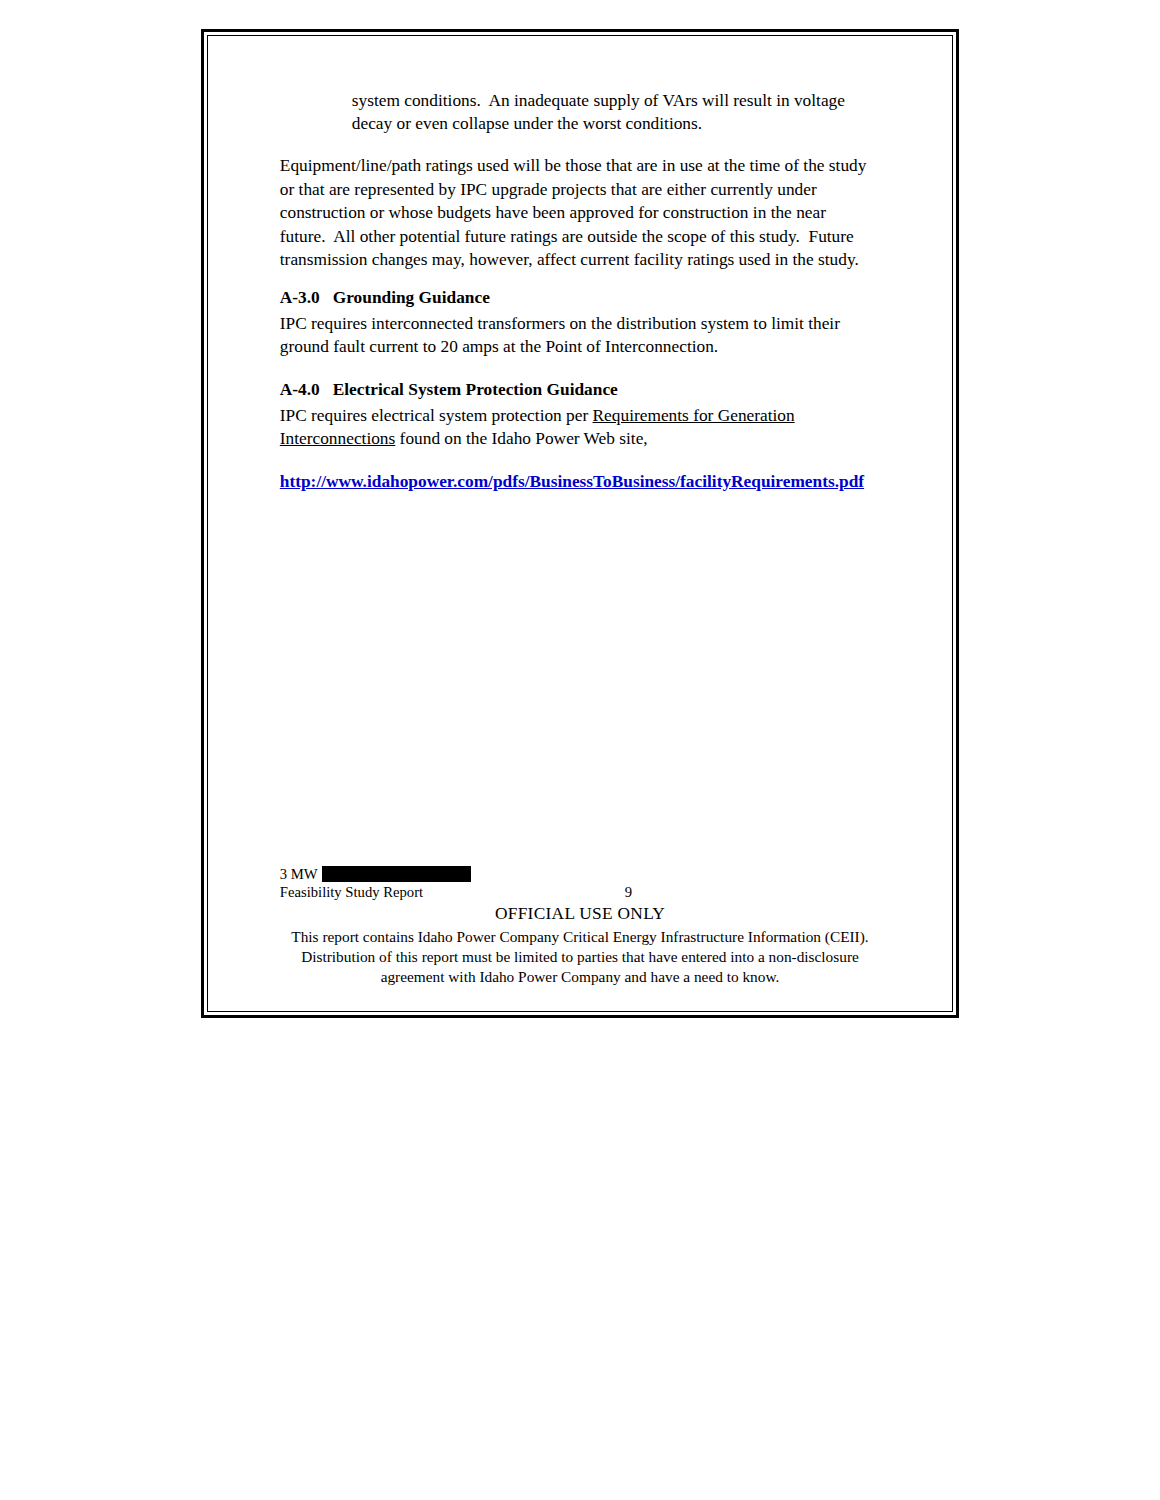system conditions. An inadequate supply of VArs will result in voltage decay or even collapse under the worst conditions.
Equipment/line/path ratings used will be those that are in use at the time of the study or that are represented by IPC upgrade projects that are either currently under construction or whose budgets have been approved for construction in the near future. All other potential future ratings are outside the scope of this study. Future transmission changes may, however, affect current facility ratings used in the study.
A-3.0 Grounding Guidance
IPC requires interconnected transformers on the distribution system to limit their ground fault current to 20 amps at the Point of Interconnection.
A-4.0 Electrical System Protection Guidance
IPC requires electrical system protection per Requirements for Generation Interconnections found on the Idaho Power Web site,
http://www.idahopower.com/pdfs/BusinessToBusiness/facilityRequirements.pdf
3 MW
Feasibility Study Report 9
OFFICIAL USE ONLY
This report contains Idaho Power Company Critical Energy Infrastructure Information (CEII). Distribution of this report must be limited to parties that have entered into a non-disclosure agreement with Idaho Power Company and have a need to know.